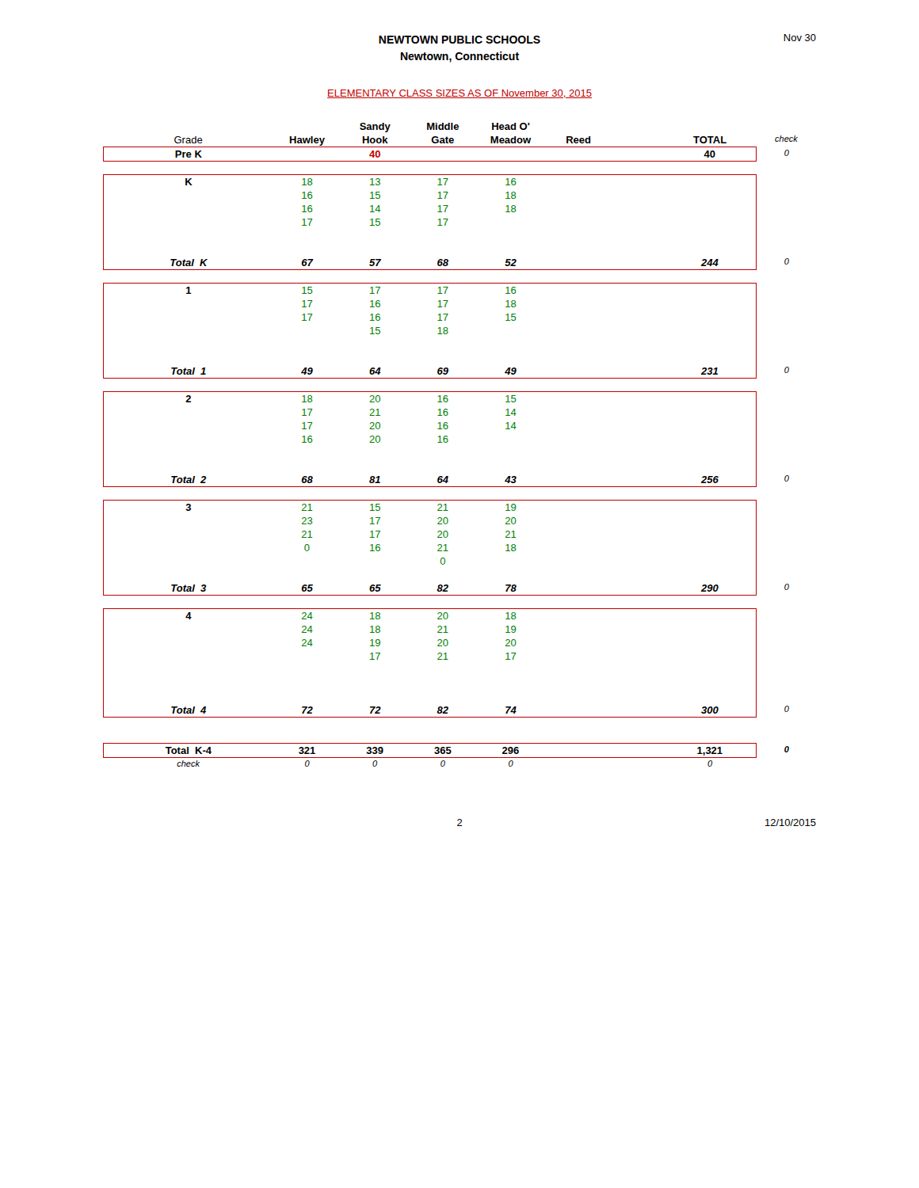Nov 30
NEWTOWN PUBLIC SCHOOLS
Newtown, Connecticut
ELEMENTARY CLASS SIZES AS OF November 30, 2015
| | | Sandy | Middle | Head O' | | | | |
| Grade | Hawley | Hook | Gate | Meadow | Reed | | TOTAL | check |
| Pre K | | 40 | | | | | 40 | 0 |
| K | 18 | 13 | 17 | 16 | | | | |
| | 16 | 15 | 17 | 18 | | | | |
| | 16 | 14 | 17 | 18 | | | | |
| | 17 | 15 | 17 | | | | | |
| Total K | 67 | 57 | 68 | 52 | | | 244 | 0 |
| 1 | 15 | 17 | 17 | 16 | | | | |
| | 17 | 16 | 17 | 18 | | | | |
| | 17 | 16 | 17 | 15 | | | | |
| | | 15 | 18 | | | | | |
| Total 1 | 49 | 64 | 69 | 49 | | | 231 | 0 |
| 2 | 18 | 20 | 16 | 15 | | | | |
| | 17 | 21 | 16 | 14 | | | | |
| | 17 | 20 | 16 | 14 | | | | |
| | 16 | 20 | 16 | | | | | |
| Total 2 | 68 | 81 | 64 | 43 | | | 256 | 0 |
| 3 | 21 | 15 | 21 | 19 | | | | |
| | 23 | 17 | 20 | 20 | | | | |
| | 21 | 17 | 20 | 21 | | | | |
| | 0 | 16 | 21 | 18 | | | | |
| | | | 0 | | | | | |
| Total 3 | 65 | 65 | 82 | 78 | | | 290 | 0 |
| 4 | 24 | 18 | 20 | 18 | | | | |
| | 24 | 18 | 21 | 19 | | | | |
| | 24 | 19 | 20 | 20 | | | | |
| | | 17 | 21 | 17 | | | | |
| Total 4 | 72 | 72 | 82 | 74 | | | 300 | 0 |
| Total K-4 | 321 | 339 | 365 | 296 | | | 1,321 | 0 |
| check | 0 | 0 | 0 | 0 | | | 0 | |
2
12/10/2015